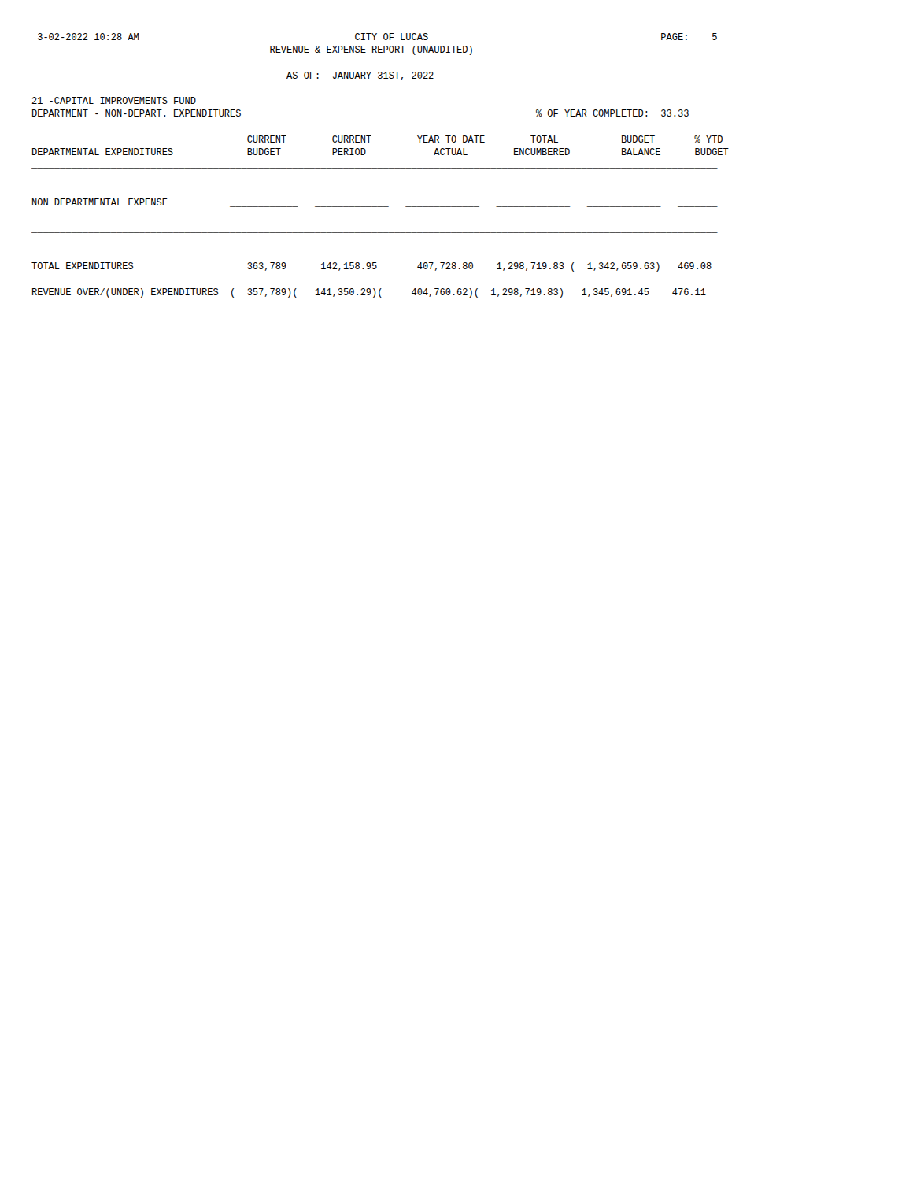3-02-2022 10:28 AM                                      CITY OF LUCAS                                         PAGE:    5
                                          REVENUE & EXPENSE REPORT (UNAUDITED)

                                             AS OF:  JANUARY 31ST, 2022

21 -CAPITAL IMPROVEMENTS FUND
DEPARTMENT - NON-DEPART. EXPENDITURES                                                    % OF YEAR COMPLETED:  33.33

                                      CURRENT        CURRENT        YEAR TO DATE        TOTAL           BUDGET       % YTD
DEPARTMENTAL EXPENDITURES             BUDGET         PERIOD            ACTUAL        ENCUMBERED         BALANCE      BUDGET
_________________________________________________________________________________________________________________________


NON DEPARTMENTAL EXPENSE           ____________   _____________   _____________   _____________   _____________   _______
_________________________________________________________________________________________________________________________
_________________________________________________________________________________________________________________________


TOTAL EXPENDITURES                    363,789      142,158.95       407,728.80    1,298,719.83 (  1,342,659.63)   469.08

REVENUE OVER/(UNDER) EXPENDITURES  (  357,789)(   141,350.29)(     404,760.62)(  1,298,719.83)   1,345,691.45    476.11